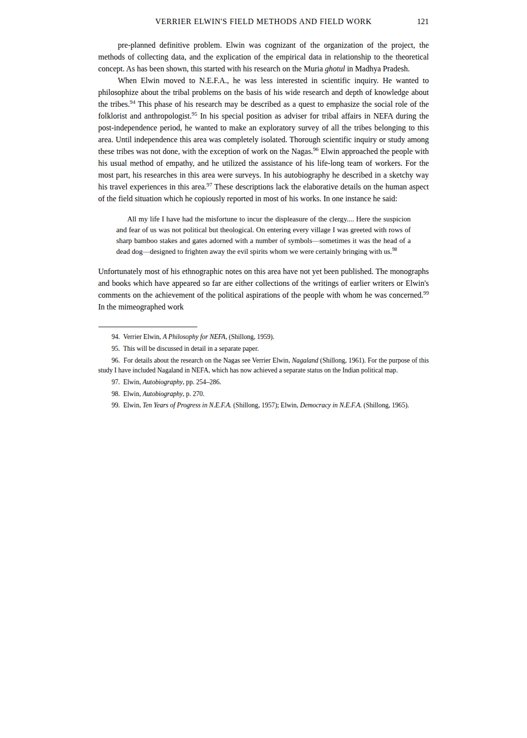VERRIER ELWIN'S FIELD METHODS AND FIELD WORK 121
pre-planned definitive problem. Elwin was cognizant of the organization of the project, the methods of collecting data, and the explication of the empirical data in relationship to the theoretical concept. As has been shown, this started with his research on the Muria ghotul in Madhya Pradesh.
When Elwin moved to N.E.F.A., he was less interested in scientific inquiry. He wanted to philosophize about the tribal problems on the basis of his wide research and depth of knowledge about the tribes.94 This phase of his research may be described as a quest to emphasize the social role of the folklorist and anthropologist.95 In his special position as adviser for tribal affairs in NEFA during the post-independence period, he wanted to make an exploratory survey of all the tribes belonging to this area. Until independence this area was completely isolated. Thorough scientific inquiry or study among these tribes was not done, with the exception of work on the Nagas.96 Elwin approached the people with his usual method of empathy, and he utilized the assistance of his life-long team of workers. For the most part, his researches in this area were surveys. In his autobiography he described in a sketchy way his travel experiences in this area.97 These descriptions lack the elaborative details on the human aspect of the field situation which he copiously reported in most of his works. In one instance he said:
All my life I have had the misfortune to incur the displeasure of the clergy.... Here the suspicion and fear of us was not political but theological. On entering every village I was greeted with rows of sharp bamboo stakes and gates adorned with a number of symbols—sometimes it was the head of a dead dog—designed to frighten away the evil spirits whom we were certainly bringing with us.98
Unfortunately most of his ethnographic notes on this area have not yet been published. The monographs and books which have appeared so far are either collections of the writings of earlier writers or Elwin's comments on the achievement of the political aspirations of the people with whom he was concerned.99 In the mimeographed work
94. Verrier Elwin, A Philosophy for NEFA, (Shillong, 1959).
95. This will be discussed in detail in a separate paper.
96. For details about the research on the Nagas see Verrier Elwin, Nagaland (Shillong, 1961). For the purpose of this study I have included Nagaland in NEFA, which has now achieved a separate status on the Indian political map.
97. Elwin, Autobiography, pp. 254–286.
98. Elwin, Autobiography, p. 270.
99. Elwin, Ten Years of Progress in N.E.F.A. (Shillong, 1957); Elwin, Democracy in N.E.F.A. (Shillong, 1965).